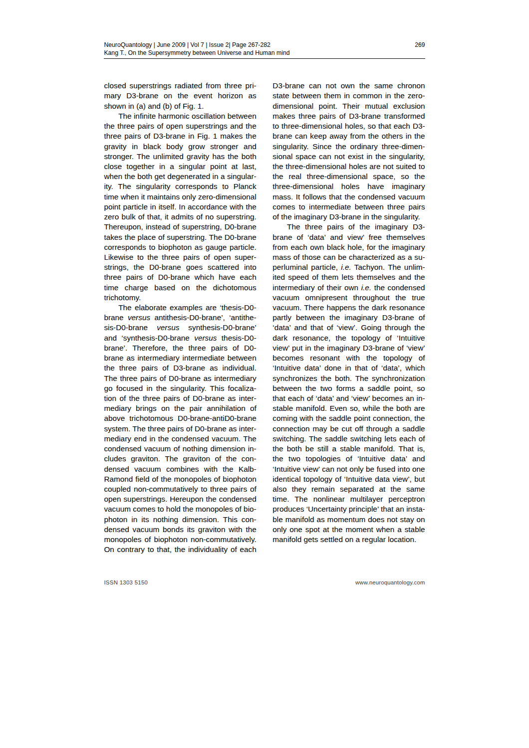269
NeuroQuantology | June 2009 | Vol 7 | Issue 2| Page 267-282
Kang T., On the Supersymmetry between Universe and Human mind
closed superstrings radiated from three primary D3-brane on the event horizon as shown in (a) and (b) of Fig. 1.
The infinite harmonic oscillation between the three pairs of open superstrings and the three pairs of D3-brane in Fig. 1 makes the gravity in black body grow stronger and stronger. The unlimited gravity has the both close together in a singular point at last, when the both get degenerated in a singularity. The singularity corresponds to Planck time when it maintains only zero-dimensional point particle in itself. In accordance with the zero bulk of that, it admits of no superstring. Thereupon, instead of superstring, D0-brane takes the place of superstring. The D0-brane corresponds to biophoton as gauge particle. Likewise to the three pairs of open superstrings, the D0-brane goes scattered into three pairs of D0-brane which have each time charge based on the dichotomous trichotomy.
The elaborate examples are ‘thesis-D0-brane versus antithesis-D0-brane’, ‘antithesis-D0-brane versus synthesis-D0-brane’ and ‘synthesis-D0-brane versus thesis-D0-brane’. Therefore, the three pairs of D0-brane as intermediary intermediate between the three pairs of D3-brane as individual. The three pairs of D0-brane as intermediary go focused in the singularity. This focalization of the three pairs of D0-brane as intermediary brings on the pair annihilation of above trichotomous D0-brane-antiD0-brane system. The three pairs of D0-brane as intermediary end in the condensed vacuum. The condensed vacuum of nothing dimension includes graviton. The graviton of the condensed vacuum combines with the Kalb-Ramond field of the monopoles of biophoton coupled non-commutatively to three pairs of open superstrings. Hereupon the condensed vacuum comes to hold the monopoles of biophoton in its nothing dimension. This condensed vacuum bonds its graviton with the monopoles of biophoton non-commutatively. On contrary to that, the individuality of each D3-brane can not own the same chronon state between them in common in the zero-dimensional point. Their mutual exclusion makes three pairs of D3-brane transformed to three-dimensional holes, so that each D3-brane can keep away from the others in the singularity. Since the ordinary three-dimensional space can not exist in the singularity, the three-dimensional holes are not suited to the real three-dimensional space, so the three-dimensional holes have imaginary mass. It follows that the condensed vacuum comes to intermediate between three pairs of the imaginary D3-brane in the singularity.
The three pairs of the imaginary D3-brane of ‘data’ and view’ free themselves from each own black hole, for the imaginary mass of those can be characterized as a superluminal particle, i.e. Tachyon. The unlimited speed of them lets themselves and the intermediary of their own i.e. the condensed vacuum omnipresent throughout the true vacuum. There happens the dark resonance partly between the imaginary D3-brane of ‘data’ and that of ‘view’. Going through the dark resonance, the topology of ‘Intuitive view’ put in the imaginary D3-brane of ‘view’ becomes resonant with the topology of ‘Intuitive data’ done in that of ‘data’, which synchronizes the both. The synchronization between the two forms a saddle point, so that each of ‘data’ and ‘view’ becomes an instable manifold. Even so, while the both are coming with the saddle point connection, the connection may be cut off through a saddle switching. The saddle switching lets each of the both be still a stable manifold. That is, the two topologies of ‘Intuitive data’ and ‘Intuitive view’ can not only be fused into one identical topology of ‘Intuitive data view’, but also they remain separated at the same time. The nonlinear multilayer perceptron produces ‘Uncertainty principle’ that an instable manifold as momentum does not stay on only one spot at the moment when a stable manifold gets settled on a regular location.
ISSN 1303 5150
www.neuroquantology.com